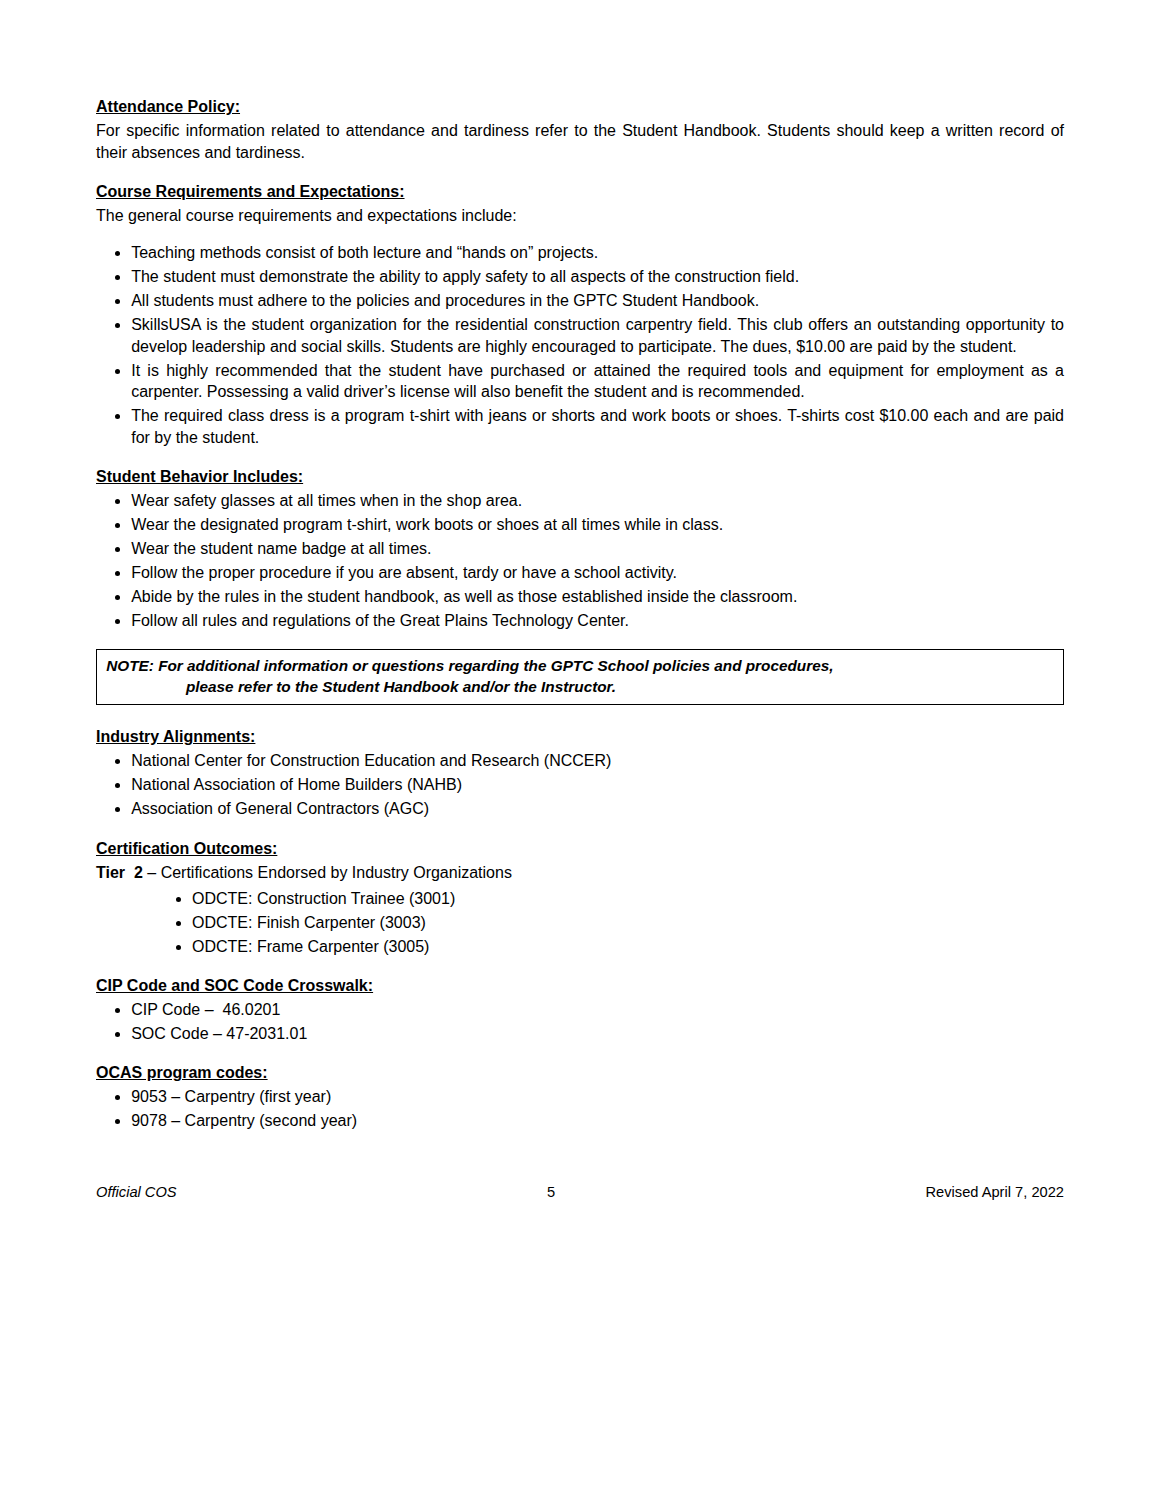Attendance Policy:
For specific information related to attendance and tardiness refer to the Student Handbook. Students should keep a written record of their absences and tardiness.
Course Requirements and Expectations:
The general course requirements and expectations include:
Teaching methods consist of both lecture and “hands on” projects.
The student must demonstrate the ability to apply safety to all aspects of the construction field.
All students must adhere to the policies and procedures in the GPTC Student Handbook.
SkillsUSA is the student organization for the residential construction carpentry field. This club offers an outstanding opportunity to develop leadership and social skills. Students are highly encouraged to participate. The dues, $10.00 are paid by the student.
It is highly recommended that the student have purchased or attained the required tools and equipment for employment as a carpenter. Possessing a valid driver’s license will also benefit the student and is recommended.
The required class dress is a program t-shirt with jeans or shorts and work boots or shoes. T-shirts cost $10.00 each and are paid for by the student.
Student Behavior Includes:
Wear safety glasses at all times when in the shop area.
Wear the designated program t-shirt, work boots or shoes at all times while in class.
Wear the student name badge at all times.
Follow the proper procedure if you are absent, tardy or have a school activity.
Abide by the rules in the student handbook, as well as those established inside the classroom.
Follow all rules and regulations of the Great Plains Technology Center.
NOTE: For additional information or questions regarding the GPTC School policies and procedures, please refer to the Student Handbook and/or the Instructor.
Industry Alignments:
National Center for Construction Education and Research (NCCER)
National Association of Home Builders (NAHB)
Association of General Contractors (AGC)
Certification Outcomes:
Tier 2 – Certifications Endorsed by Industry Organizations
ODCTE: Construction Trainee (3001)
ODCTE: Finish Carpenter (3003)
ODCTE: Frame Carpenter (3005)
CIP Code and SOC Code Crosswalk:
CIP Code – 46.0201
SOC Code – 47-2031.01
OCAS program codes:
9053 – Carpentry (first year)
9078 – Carpentry (second year)
Official COS 5 Revised April 7, 2022